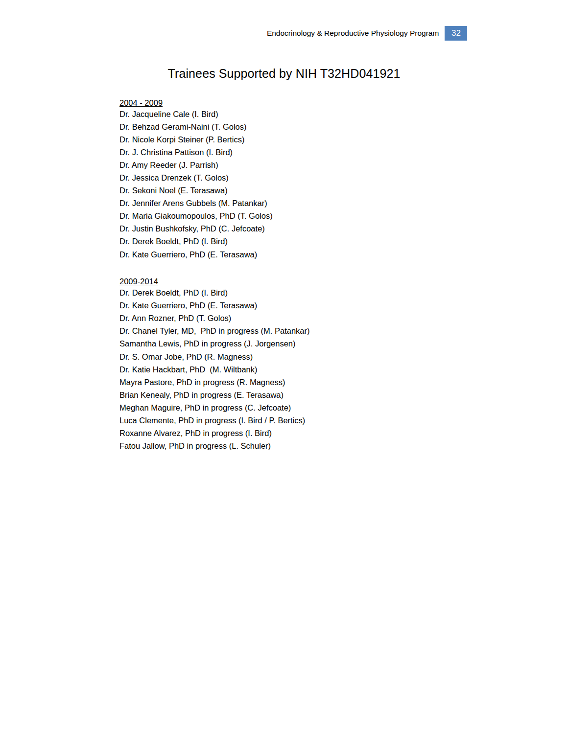Endocrinology & Reproductive Physiology Program
32
Trainees Supported by NIH T32HD041921
2004 - 2009
Dr. Jacqueline Cale (I. Bird)
Dr. Behzad Gerami-Naini (T. Golos)
Dr. Nicole Korpi Steiner (P. Bertics)
Dr. J. Christina Pattison (I. Bird)
Dr. Amy Reeder (J. Parrish)
Dr. Jessica Drenzek (T. Golos)
Dr. Sekoni Noel (E. Terasawa)
Dr. Jennifer Arens Gubbels (M. Patankar)
Dr. Maria Giakoumopoulos, PhD (T. Golos)
Dr. Justin Bushkofsky, PhD (C. Jefcoate)
Dr. Derek Boeldt, PhD (I. Bird)
Dr. Kate Guerriero, PhD (E. Terasawa)
2009-2014
Dr. Derek Boeldt, PhD (I. Bird)
Dr. Kate Guerriero, PhD (E. Terasawa)
Dr. Ann Rozner, PhD (T. Golos)
Dr. Chanel Tyler, MD, PhD in progress (M. Patankar)
Samantha Lewis, PhD in progress (J. Jorgensen)
Dr. S. Omar Jobe, PhD (R. Magness)
Dr. Katie Hackbart, PhD (M. Wiltbank)
Mayra Pastore, PhD in progress (R. Magness)
Brian Kenealy, PhD in progress (E. Terasawa)
Meghan Maguire, PhD in progress (C. Jefcoate)
Luca Clemente, PhD in progress (I. Bird / P. Bertics)
Roxanne Alvarez, PhD in progress (I. Bird)
Fatou Jallow, PhD in progress (L. Schuler)